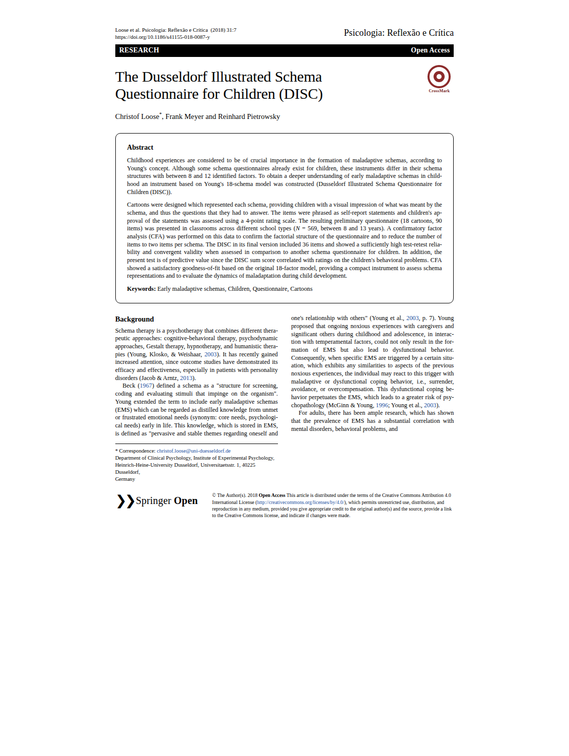Loose et al. Psicologia: Reflexão e Crítica (2018) 31:7
https://doi.org/10.1186/s41155-018-0087-y
Psicologia: Reflexão e Crítica
RESEARCH Open Access
CrossMark
The Dusseldorf Illustrated Schema
Questionnaire for Children (DISC)
Christof Loose*, Frank Meyer and Reinhard Pietrowsky
Abstract
Childhood experiences are considered to be of crucial importance in the formation of maladaptive schemas, according to Young's concept. Although some schema questionnaires already exist for children, these instruments differ in their schema structures with between 8 and 12 identified factors. To obtain a deeper understanding of early maladaptive schemas in childhood an instrument based on Young's 18-schema model was constructed (Dusseldorf Illustrated Schema Questionnaire for Children (DISC)).
Cartoons were designed which represented each schema, providing children with a visual impression of what was meant by the schema, and thus the questions that they had to answer. The items were phrased as self-report statements and children's approval of the statements was assessed using a 4-point rating scale. The resulting preliminary questionnaire (18 cartoons, 90 items) was presented in classrooms across different school types (N = 569, between 8 and 13 years). A confirmatory factor analysis (CFA) was performed on this data to confirm the factorial structure of the questionnaire and to reduce the number of items to two items per schema. The DISC in its final version included 36 items and showed a sufficiently high test-retest reliability and convergent validity when assessed in comparison to another schema questionnaire for children. In addition, the present test is of predictive value since the DISC sum score correlated with ratings on the children's behavioral problems. CFA showed a satisfactory goodness-of-fit based on the original 18-factor model, providing a compact instrument to assess schema representations and to evaluate the dynamics of maladaptation during child development.
Keywords: Early maladaptive schemas, Children, Questionnaire, Cartoons
Background
Schema therapy is a psychotherapy that combines different therapeutic approaches: cognitive-behavioral therapy, psychodynamic approaches, Gestalt therapy, hypnotherapy, and humanistic therapies (Young, Klosko, & Weishaar, 2003). It has recently gained increased attention, since outcome studies have demonstrated its efficacy and effectiveness, especially in patients with personality disorders (Jacob & Arntz, 2013).
Beck (1967) defined a schema as a "structure for screening, coding and evaluating stimuli that impinge on the organism". Young extended the term to include early maladaptive schemas (EMS) which can be regarded as distilled knowledge from unmet or frustrated emotional needs (synonym: core needs, psychological needs) early in life. This knowledge, which is stored in EMS, is defined as "pervasive and stable themes regarding oneself and one's relationship with others" (Young et al., 2003, p. 7). Young proposed that ongoing noxious experiences with caregivers and significant others during childhood and adolescence, in interaction with temperamental factors, could not only result in the formation of EMS but also lead to dysfunctional behavior. Consequently, when specific EMS are triggered by a certain situation, which exhibits any similarities to aspects of the previous noxious experiences, the individual may react to this trigger with maladaptive or dysfunctional coping behavior, i.e., surrender, avoidance, or overcompensation. This dysfunctional coping behavior perpetuates the EMS, which leads to a greater risk of psychopathology (McGinn & Young, 1996; Young et al., 2003).
For adults, there has been ample research, which has shown that the prevalence of EMS has a substantial correlation with mental disorders, behavioral problems, and
* Correspondence: christof.loose@uni-duesseldorf.de
Department of Clinical Psychology, Institute of Experimental Psychology,
Heinrich-Heine-University Dusseldorf, Universitaetsstr. 1, 40225 Dusseldorf,
Germany
❯❯ Springer Open
© The Author(s). 2018 Open Access This article is distributed under the terms of the Creative Commons Attribution 4.0 International License (http://creativecommons.org/licenses/by/4.0/), which permits unrestricted use, distribution, and reproduction in any medium, provided you give appropriate credit to the original author(s) and the source, provide a link to the Creative Commons license, and indicate if changes were made.